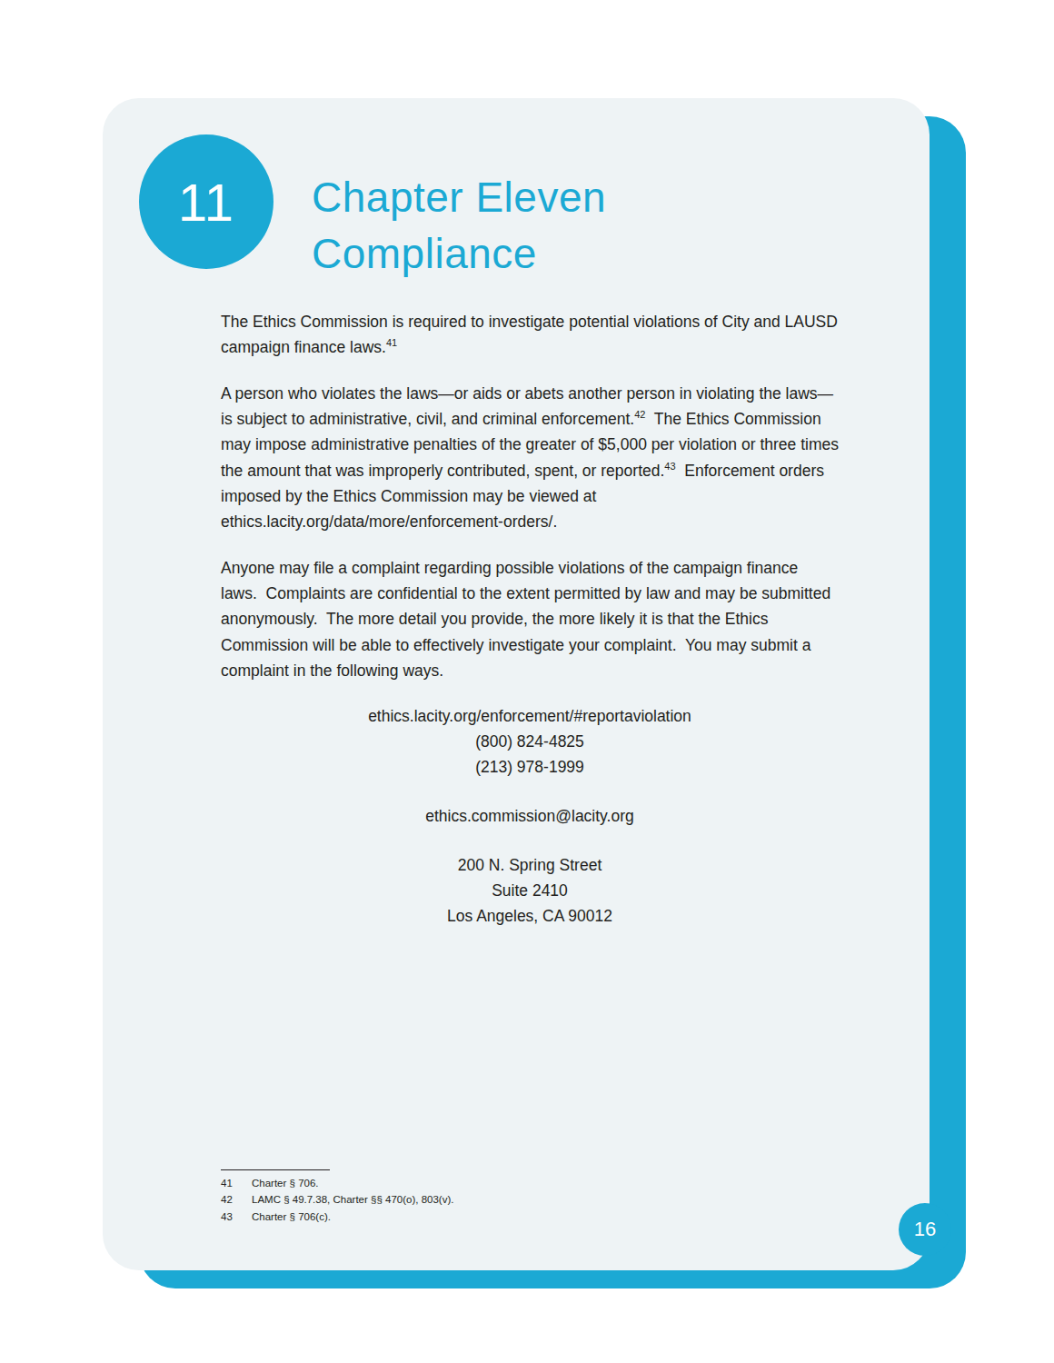11
Chapter Eleven
Compliance
The Ethics Commission is required to investigate potential violations of City and LAUSD campaign finance laws.41
A person who violates the laws—or aids or abets another person in violating the laws—is subject to administrative, civil, and criminal enforcement.42 The Ethics Commission may impose administrative penalties of the greater of $5,000 per violation or three times the amount that was improperly contributed, spent, or reported.43 Enforcement orders imposed by the Ethics Commission may be viewed at ethics.lacity.org/data/more/enforcement-orders/.
Anyone may file a complaint regarding possible violations of the campaign finance laws. Complaints are confidential to the extent permitted by law and may be submitted anonymously. The more detail you provide, the more likely it is that the Ethics Commission will be able to effectively investigate your complaint. You may submit a complaint in the following ways.
ethics.lacity.org/enforcement/#reportaviolation
(800) 824-4825
(213) 978-1999
ethics.commission@lacity.org
200 N. Spring Street
Suite 2410
Los Angeles, CA 90012
| 41 | Charter § 706. |
| 42 | LAMC § 49.7.38, Charter §§ 470(o), 803(v). |
| 43 | Charter § 706(c). |
16